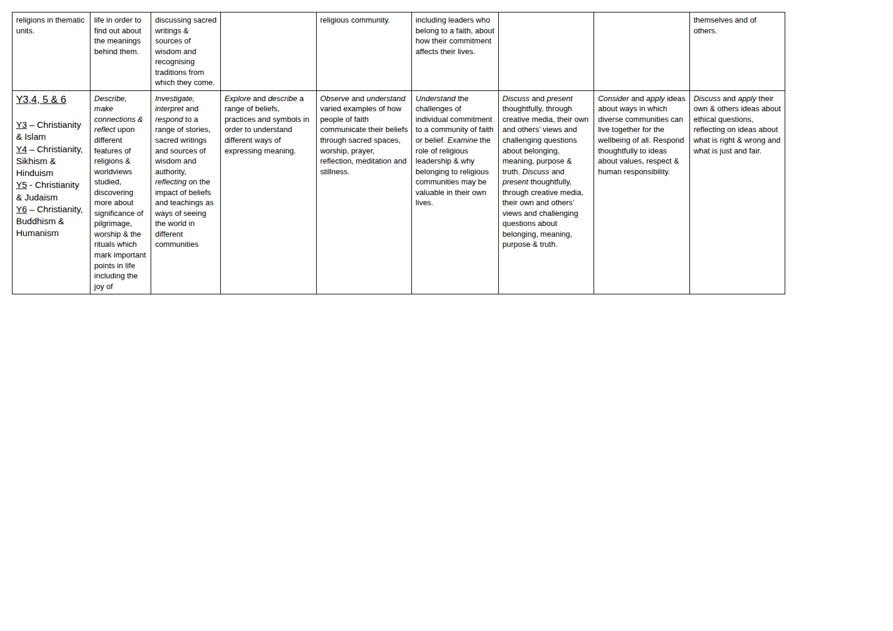| religions in thematic units. | life in order to find out about the meanings behind them. | discussing sacred writings & sources of wisdom and recognising traditions from which they come. | | religious community. | including leaders who belong to a faith, about how their commitment affects their lives. | | | themselves and of others. |
| Y3,4, 5 & 6 Y3 – Christianity & Islam Y4 – Christianity, Sikhism & Hinduism Y5 - Christianity & Judaism Y6 – Christianity, Buddhism & Humanism | Describe, make connections & reflect upon different features of religions & worldviews studied, discovering more about significance of pilgrimage, worship & the rituals which mark important points in life including the joy of | Investigate, interpret and respond to a range of stories, sacred writings and sources of wisdom and authority, reflecting on the impact of beliefs and teachings as ways of seeing the world in different communities | Explore and describe a range of beliefs, practices and symbols in order to understand different ways of expressing meaning. | Observe and understand varied examples of how people of faith communicate their beliefs through sacred spaces, worship, prayer, reflection, meditation and stillness. | Understand the challenges of individual commitment to a community of faith or belief. Examine the role of religious leadership & why belonging to religious communities may be valuable in their own lives. | Discuss and present thoughtfully, through creative media, their own and others’ views and challenging questions about belonging, meaning, purpose & truth. Discuss and present thoughtfully, through creative media, their own and others’ views and challenging questions about belonging, meaning, purpose & truth. | Consider and apply ideas about ways in which diverse communities can live together for the wellbeing of all. Respond thoughtfully to ideas about values, respect & human responsibility. | Discuss and apply their own & others ideas about ethical questions, reflecting on ideas about what is right & wrong and what is just and fair. |